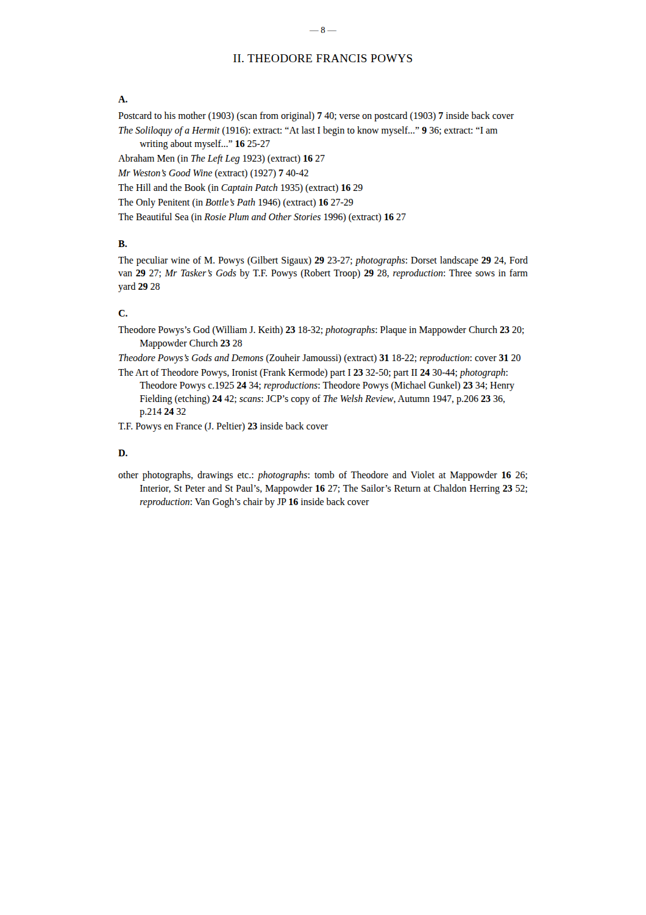— 8 —
II. THEODORE FRANCIS POWYS
A.
Postcard to his mother (1903) (scan from original) 7 40; verse on postcard (1903) 7 inside back cover
The Soliloquy of a Hermit (1916): extract: “At last I begin to know myself...” 9 36; extract: “I am writing about myself...” 16 25-27
Abraham Men (in The Left Leg 1923) (extract) 16 27
Mr Weston’s Good Wine (extract) (1927) 7 40-42
The Hill and the Book (in Captain Patch 1935) (extract) 16 29
The Only Penitent (in Bottle’s Path 1946) (extract) 16 27-29
The Beautiful Sea (in Rosie Plum and Other Stories 1996) (extract) 16 27
B.
The peculiar wine of M. Powys (Gilbert Sigaux) 29 23-27; photographs: Dorset landscape 29 24, Ford van 29 27; Mr Tasker’s Gods by T.F. Powys (Robert Troop) 29 28, reproduction: Three sows in farm yard 29 28
C.
Theodore Powys’s God (William J. Keith) 23 18-32; photographs: Plaque in Mappowder Church 23 20; Mappowder Church 23 28
Theodore Powys’s Gods and Demons (Zouheir Jamoussi) (extract) 31 18-22; reproduction: cover 31 20
The Art of Theodore Powys, Ironist (Frank Kermode) part I 23 32-50; part II 24 30-44; photograph: Theodore Powys c.1925 24 34; reproductions: Theodore Powys (Michael Gunkel) 23 34; Henry Fielding (etching) 24 42; scans: JCP’s copy of The Welsh Review, Autumn 1947, p.206 23 36, p.214 24 32
T.F. Powys en France (J. Peltier) 23 inside back cover
D.
other photographs, drawings etc.: photographs: tomb of Theodore and Violet at Mappowder 16 26; Interior, St Peter and St Paul’s, Mappowder 16 27; The Sailor’s Return at Chaldon Herring 23 52; reproduction: Van Gogh’s chair by JP 16 inside back cover